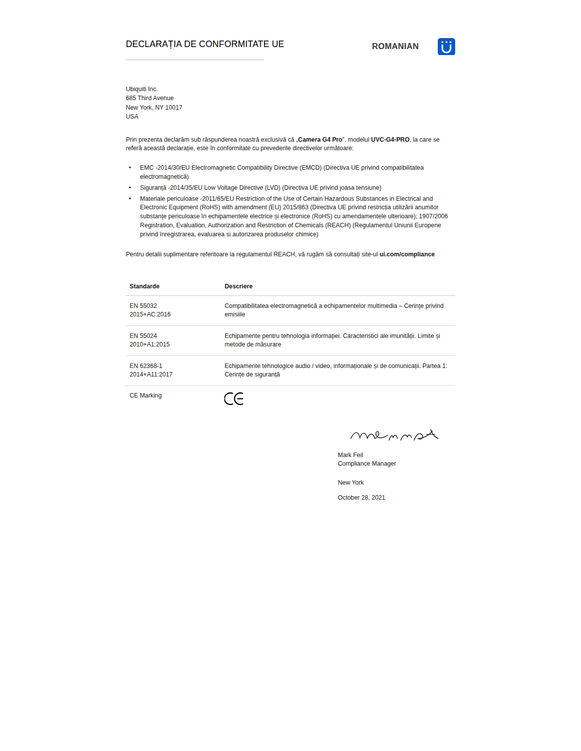DECLARAȚIA DE CONFORMITATE UE
ROMANIAN
Ubiquiti Inc.
685 Third Avenue
New York, NY 10017
USA
Prin prezenta declarăm sub răspunderea noastră exclusivă că „Camera G4 Pro”, modelul UVC-G4-PRO, la care se referă această declarație, este în conformitate cu prevederile directivelor următoare:
EMC -2014/30/EU Electromagnetic Compatibility Directive (EMCD) (Directiva UE privind compatibilitatea electromagnetică)
Siguranță -2014/35/EU Low Voltage Directive (LVD) (Directiva UE privind joasa tensiune)
Materiale periculoase -2011/65/EU Restriction of the Use of Certain Hazardous Substances in Electrical and Electronic Equipment (RoHS) with amendment (EU) 2015/863 (Directiva UE privind restricția utilizării anumitor substanțe periculoase în echipamentele electrice și electronice (RoHS) cu amendamentele ulterioare); 1907/2006 Registration, Evaluation, Authorization and Restriction of Chemicals (REACH) (Regulamentul Uniunii Europene privind înregistrarea, evaluarea si autorizarea produselor chimice)
Pentru detalii suplimentare referitoare la regulamentul REACH, vă rugăm să consultați site-ul ui.com/compliance
| Standarde | Descriere |
| --- | --- |
| EN 55032 2015+AC:2016 | Compatibilitatea electromagnetică a echipamentelor multimedia – Cerințe privind emisiile |
| EN 55024 2010+A1:2015 | Echipamente pentru tehnologia informației. Caracteristici ale imunității. Limite și metode de măsurare |
| EN 62368-1 2014+A11:2017 | Echipamente tehnologice audio / video, informaționale și de comunicații. Partea 1: Cerințe de siguranță |
| CE Marking | |
Mark Feil
Compliance Manager
New York
October 28, 2021